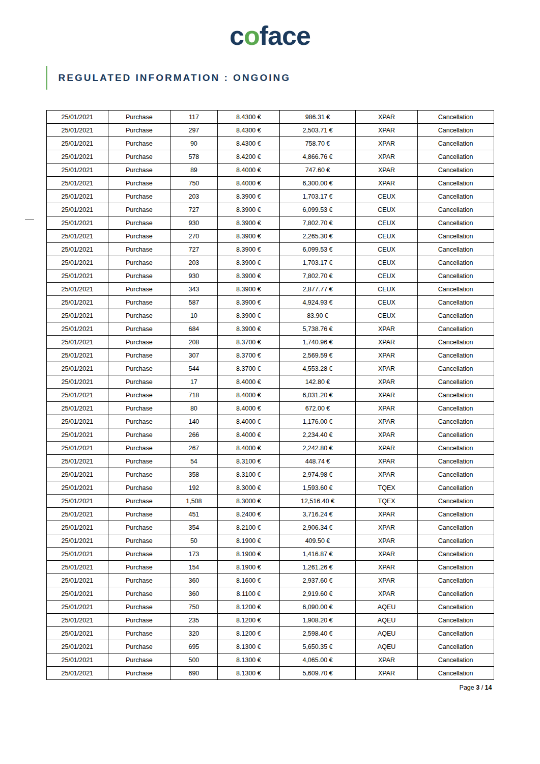coface
Regulated information : ongoing
| 25/01/2021 | Purchase | 117 | 8.4300 € | 986.31 € | XPAR | Cancellation |
| 25/01/2021 | Purchase | 297 | 8.4300 € | 2,503.71 € | XPAR | Cancellation |
| 25/01/2021 | Purchase | 90 | 8.4300 € | 758.70 € | XPAR | Cancellation |
| 25/01/2021 | Purchase | 578 | 8.4200 € | 4,866.76 € | XPAR | Cancellation |
| 25/01/2021 | Purchase | 89 | 8.4000 € | 747.60 € | XPAR | Cancellation |
| 25/01/2021 | Purchase | 750 | 8.4000 € | 6,300.00 € | XPAR | Cancellation |
| 25/01/2021 | Purchase | 203 | 8.3900 € | 1,703.17 € | CEUX | Cancellation |
| 25/01/2021 | Purchase | 727 | 8.3900 € | 6,099.53 € | CEUX | Cancellation |
| 25/01/2021 | Purchase | 930 | 8.3900 € | 7,802.70 € | CEUX | Cancellation |
| 25/01/2021 | Purchase | 270 | 8.3900 € | 2,265.30 € | CEUX | Cancellation |
| 25/01/2021 | Purchase | 727 | 8.3900 € | 6,099.53 € | CEUX | Cancellation |
| 25/01/2021 | Purchase | 203 | 8.3900 € | 1,703.17 € | CEUX | Cancellation |
| 25/01/2021 | Purchase | 930 | 8.3900 € | 7,802.70 € | CEUX | Cancellation |
| 25/01/2021 | Purchase | 343 | 8.3900 € | 2,877.77 € | CEUX | Cancellation |
| 25/01/2021 | Purchase | 587 | 8.3900 € | 4,924.93 € | CEUX | Cancellation |
| 25/01/2021 | Purchase | 10 | 8.3900 € | 83.90 € | CEUX | Cancellation |
| 25/01/2021 | Purchase | 684 | 8.3900 € | 5,738.76 € | XPAR | Cancellation |
| 25/01/2021 | Purchase | 208 | 8.3700 € | 1,740.96 € | XPAR | Cancellation |
| 25/01/2021 | Purchase | 307 | 8.3700 € | 2,569.59 € | XPAR | Cancellation |
| 25/01/2021 | Purchase | 544 | 8.3700 € | 4,553.28 € | XPAR | Cancellation |
| 25/01/2021 | Purchase | 17 | 8.4000 € | 142.80 € | XPAR | Cancellation |
| 25/01/2021 | Purchase | 718 | 8.4000 € | 6,031.20 € | XPAR | Cancellation |
| 25/01/2021 | Purchase | 80 | 8.4000 € | 672.00 € | XPAR | Cancellation |
| 25/01/2021 | Purchase | 140 | 8.4000 € | 1,176.00 € | XPAR | Cancellation |
| 25/01/2021 | Purchase | 266 | 8.4000 € | 2,234.40 € | XPAR | Cancellation |
| 25/01/2021 | Purchase | 267 | 8.4000 € | 2,242.80 € | XPAR | Cancellation |
| 25/01/2021 | Purchase | 54 | 8.3100 € | 448.74 € | XPAR | Cancellation |
| 25/01/2021 | Purchase | 358 | 8.3100 € | 2,974.98 € | XPAR | Cancellation |
| 25/01/2021 | Purchase | 192 | 8.3000 € | 1,593.60 € | TQEX | Cancellation |
| 25/01/2021 | Purchase | 1,508 | 8.3000 € | 12,516.40 € | TQEX | Cancellation |
| 25/01/2021 | Purchase | 451 | 8.2400 € | 3,716.24 € | XPAR | Cancellation |
| 25/01/2021 | Purchase | 354 | 8.2100 € | 2,906.34 € | XPAR | Cancellation |
| 25/01/2021 | Purchase | 50 | 8.1900 € | 409.50 € | XPAR | Cancellation |
| 25/01/2021 | Purchase | 173 | 8.1900 € | 1,416.87 € | XPAR | Cancellation |
| 25/01/2021 | Purchase | 154 | 8.1900 € | 1,261.26 € | XPAR | Cancellation |
| 25/01/2021 | Purchase | 360 | 8.1600 € | 2,937.60 € | XPAR | Cancellation |
| 25/01/2021 | Purchase | 360 | 8.1100 € | 2,919.60 € | XPAR | Cancellation |
| 25/01/2021 | Purchase | 750 | 8.1200 € | 6,090.00 € | AQEU | Cancellation |
| 25/01/2021 | Purchase | 235 | 8.1200 € | 1,908.20 € | AQEU | Cancellation |
| 25/01/2021 | Purchase | 320 | 8.1200 € | 2,598.40 € | AQEU | Cancellation |
| 25/01/2021 | Purchase | 695 | 8.1300 € | 5,650.35 € | AQEU | Cancellation |
| 25/01/2021 | Purchase | 500 | 8.1300 € | 4,065.00 € | XPAR | Cancellation |
| 25/01/2021 | Purchase | 690 | 8.1300 € | 5,609.70 € | XPAR | Cancellation |
Page 3 / 14